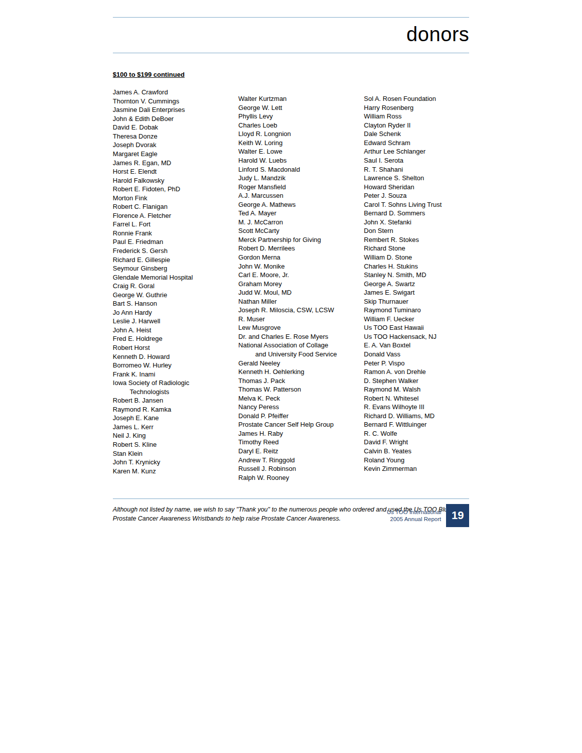donors
$100 to $199 continued
James A. Crawford
Thornton V. Cummings
Jasmine Dali Enterprises
John & Edith DeBoer
David E. Dobak
Theresa Donze
Joseph Dvorak
Margaret Eagle
James R. Egan, MD
Horst E. Elendt
Harold Falkowsky
Robert E. Fidoten, PhD
Morton Fink
Robert C. Flanigan
Florence A. Fletcher
Farrel L. Fort
Ronnie Frank
Paul E. Friedman
Frederick S. Gersh
Richard E. Gillespie
Seymour Ginsberg
Glendale Memorial Hospital
Craig R. Goral
George W. Guthrie
Bart S. Hanson
Jo Ann Hardy
Leslie J. Harwell
John A. Heist
Fred E. Holdrege
Robert Horst
Kenneth D. Howard
Borromeo W. Hurley
Frank K. Inami
Iowa Society of RadiologicTechnologists
Robert B. Jansen
Raymond R. Kamka
Joseph E. Kane
James L. Kerr
Neil J. King
Robert S. Kline
Stan Klein
John T. Krynicky
Karen M. Kunz
Walter Kurtzman
George W. Lett
Phyllis Levy
Charles Loeb
Lloyd R. Longnion
Keith W. Loring
Walter E. Lowe
Harold W. Luebs
Linford S. Macdonald
Judy L. Mandzik
Roger Mansfield
A.J. Marcussen
George A. Mathews
Ted A. Mayer
M. J. McCarron
Scott McCarty
Merck Partnership for Giving
Robert D. Merrilees
Gordon Merna
John W. Monike
Carl E. Moore, Jr.
Graham Morey
Judd W. Moul, MD
Nathan Miller
Joseph R. Miloscia, CSW, LCSW
R. Muser
Lew Musgrove
Dr. and Charles E. Rose Myers
National Association of Collageand University Food Service
Gerald Neeley
Kenneth H. Oehlerking
Thomas J. Pack
Thomas W. Patterson
Melva K. Peck
Nancy Peress
Donald P. Pfeiffer
Prostate Cancer Self Help Group
James H. Raby
Timothy Reed
Daryl E. Reitz
Andrew T. Ringgold
Russell J. Robinson
Ralph W. Rooney
Sol A. Rosen Foundation
Harry Rosenberg
William Ross
Clayton Ryder II
Dale Schenk
Edward Schram
Arthur Lee Schlanger
Saul I. Serota
R. T. Shahani
Lawrence S. Shelton
Howard Sheridan
Peter J. Souza
Carol T. Sohns Living Trust
Bernard D. Sommers
John X. Stefanki
Don Stern
Rembert R. Stokes
Richard Stone
William D. Stone
Charles H. Stukins
Stanley N. Smith, MD
George A. Swartz
James E. Swigart
Skip Thurnauer
Raymond Tuminaro
William F. Uecker
Us TOO East Hawaii
Us TOO Hackensack, NJ
E. A. Van Boxtel
Donald Vass
Peter P. Vispo
Ramon A. von Drehle
D. Stephen Walker
Raymond M. Walsh
Robert N. Whitesel
R. Evans Wilhoyte III
Richard D. Williams, MD
Bernard F. Wittluinger
R. C. Wolfe
David F. Wright
Calvin B. Yeates
Roland Young
Kevin Zimmerman
Although not listed by name, we wish to say "Thank you" to the numerous people who ordered and used the Us TOO Blue Prostate Cancer Awareness Wristbands to help raise Prostate Cancer Awareness.
Us TOO International
2005 Annual Report
19